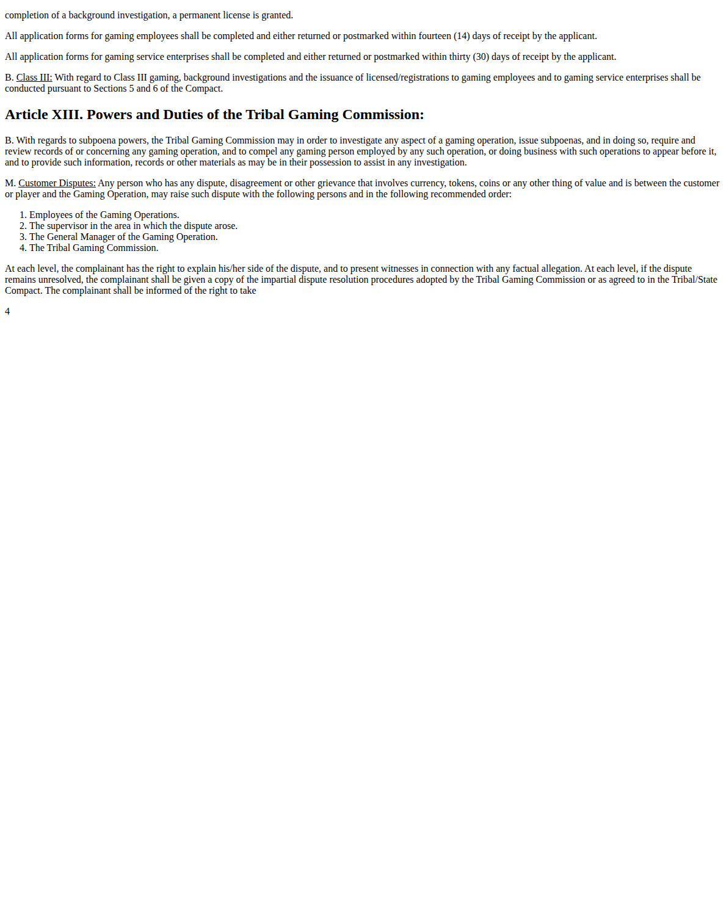completion of a background investigation, a permanent license is granted.
All application forms for gaming employees shall be completed and either returned or postmarked within fourteen (14) days of receipt by the applicant.
All application forms for gaming service enterprises shall be completed and either returned or postmarked within thirty (30) days of receipt by the applicant.
B. Class III: With regard to Class III gaming, background investigations and the issuance of licensed/registrations to gaming employees and to gaming service enterprises shall be conducted pursuant to Sections 5 and 6 of the Compact.
Article XIII. Powers and Duties of the Tribal Gaming Commission:
B. With regards to subpoena powers, the Tribal Gaming Commission may in order to investigate any aspect of a gaming operation, issue subpoenas, and in doing so, require and review records of or concerning any gaming operation, and to compel any gaming person employed by any such operation, or doing business with such operations to appear before it, and to provide such information, records or other materials as may be in their possession to assist in any investigation.
M. Customer Disputes: Any person who has any dispute, disagreement or other grievance that involves currency, tokens, coins or any other thing of value and is between the customer or player and the Gaming Operation, may raise such dispute with the following persons and in the following recommended order:
Employees of the Gaming Operations.
The supervisor in the area in which the dispute arose.
The General Manager of the Gaming Operation.
The Tribal Gaming Commission.
At each level, the complainant has the right to explain his/her side of the dispute, and to present witnesses in connection with any factual allegation. At each level, if the dispute remains unresolved, the complainant shall be given a copy of the impartial dispute resolution procedures adopted by the Tribal Gaming Commission or as agreed to in the Tribal/State Compact. The complainant shall be informed of the right to take
4